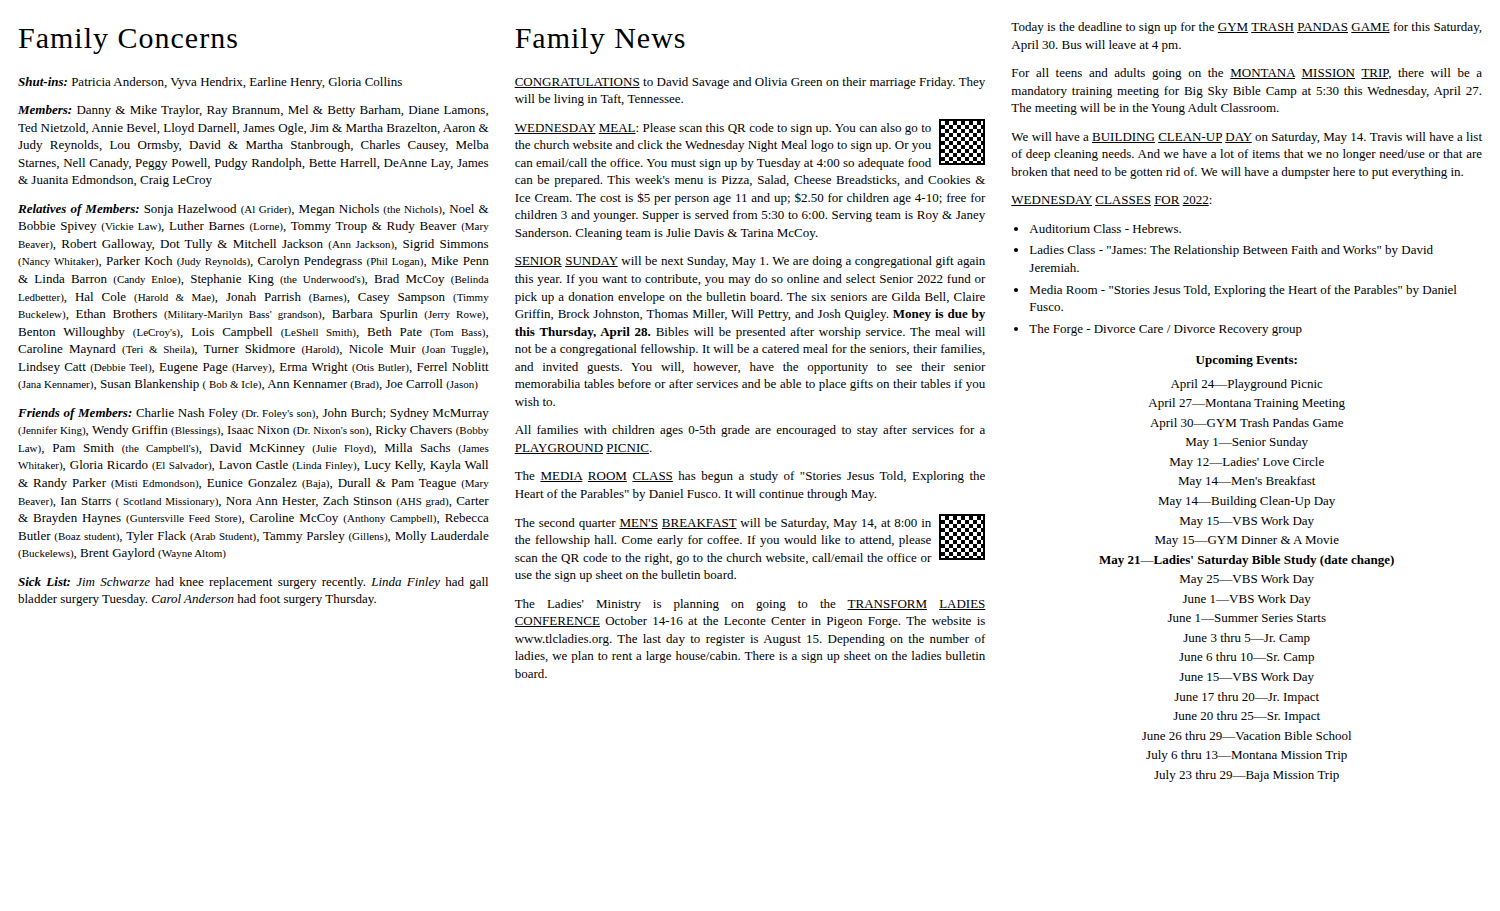Family Concerns
Shut-ins: Patricia Anderson, Vyva Hendrix, Earline Henry, Gloria Collins
Members: Danny & Mike Traylor, Ray Brannum, Mel & Betty Barham, Diane Lamons, Ted Nietzold, Annie Bevel, Lloyd Darnell, James Ogle, Jim & Martha Brazelton, Aaron & Judy Reynolds, Lou Ormsby, David & Martha Stanbrough, Charles Causey, Melba Starnes, Nell Canady, Peggy Powell, Pudgy Randolph, Bette Harrell, DeAnne Lay, James & Juanita Edmondson, Craig LeCroy
Relatives of Members: Sonja Hazelwood (Al Grider), Megan Nichols (the Nichols), Noel & Bobbie Spivey (Vickie Law), Luther Barnes (Lorne), Tommy Troup & Rudy Beaver (Mary Beaver), Robert Galloway, Dot Tully & Mitchell Jackson (Ann Jackson), Sigrid Simmons (Nancy Whitaker), Parker Koch (Judy Reynolds), Carolyn Pendegrass (Phil Logan), Mike Penn & Linda Barron (Candy Enloe), Stephanie King (the Underwood's), Brad McCoy (Belinda Ledbetter), Hal Cole (Harold & Mae), Jonah Parrish (Barnes), Casey Sampson (Timmy Buckelew), Ethan Brothers (Military-Marilyn Bass' grandson), Barbara Spurlin (Jerry Rowe), Benton Willoughby (LeCroy's), Lois Campbell (LeShell Smith), Beth Pate (Tom Bass), Caroline Maynard (Teri & Sheila), Turner Skidmore (Harold), Nicole Muir (Joan Tuggle), Lindsey Catt (Debbie Teel), Eugene Page (Harvey), Erma Wright (Otis Butler), Ferrel Noblitt (Jana Kennamer), Susan Blankenship ( Bob & Icle), Ann Kennamer (Brad), Joe Carroll (Jason)
Friends of Members: Charlie Nash Foley (Dr. Foley's son), John Burch; Sydney McMurray (Jennifer King), Wendy Griffin (Blessings), Isaac Nixon (Dr. Nixon's son), Ricky Chavers (Bobby Law), Pam Smith (the Campbell's), David McKinney (Julie Floyd), Milla Sachs (James Whitaker), Gloria Ricardo (El Salvador), Lavon Castle (Linda Finley), Lucy Kelly, Kayla Wall & Randy Parker (Misti Edmondson), Eunice Gonzalez (Baja), Durall & Pam Teague (Mary Beaver), Ian Starrs ( Scotland Missionary), Nora Ann Hester, Zach Stinson (AHS grad), Carter & Brayden Haynes (Guntersville Feed Store), Caroline McCoy (Anthony Campbell), Rebecca Butler (Boaz student), Tyler Flack (Arab Student), Tammy Parsley (Gillens), Molly Lauderdale (Buckelews), Brent Gaylord (Wayne Altom)
Sick List: Jim Schwarze had knee replacement surgery recently. Linda Finley had gall bladder surgery Tuesday. Carol Anderson had foot surgery Thursday.
Family News
CONGRATULATIONS to David Savage and Olivia Green on their marriage Friday. They will be living in Taft, Tennessee.
WEDNESDAY MEAL: Please scan this QR code to sign up. You can also go to the church website and click the Wednesday Night Meal logo to sign up. Or you can email/call the office. You must sign up by Tuesday at 4:00 so adequate food can be prepared. This week's menu is Pizza, Salad, Cheese Breadsticks, and Cookies & Ice Cream. The cost is $5 per person age 11 and up; $2.50 for children age 4-10; free for children 3 and younger. Supper is served from 5:30 to 6:00. Serving team is Roy & Janey Sanderson. Cleaning team is Julie Davis & Tarina McCoy.
SENIOR SUNDAY will be next Sunday, May 1. We are doing a congregational gift again this year. If you want to contribute, you may do so online and select Senior 2022 fund or pick up a donation envelope on the bulletin board. The six seniors are Gilda Bell, Claire Griffin, Brock Johnston, Thomas Miller, Will Pettry, and Josh Quigley. Money is due by this Thursday, April 28. Bibles will be presented after worship service. The meal will not be a congregational fellowship. It will be a catered meal for the seniors, their families, and invited guests. You will, however, have the opportunity to see their senior memorabilia tables before or after services and be able to place gifts on their tables if you wish to.
All families with children ages 0-5th grade are encouraged to stay after services for a PLAYGROUND PICNIC.
The MEDIA ROOM CLASS has begun a study of "Stories Jesus Told, Exploring the Heart of the Parables" by Daniel Fusco. It will continue through May.
The second quarter MEN'S BREAKFAST will be Saturday, May 14, at 8:00 in the fellowship hall. Come early for coffee. If you would like to attend, please scan the QR code to the right, go to the church website, call/email the office or use the sign up sheet on the bulletin board.
The Ladies' Ministry is planning on going to the TRANSFORM LADIES CONFERENCE October 14-16 at the Leconte Center in Pigeon Forge. The website is www.tlcladies.org. The last day to register is August 15. Depending on the number of ladies, we plan to rent a large house/cabin. There is a sign up sheet on the ladies bulletin board.
Today is the deadline to sign up for the GYM TRASH PANDAS GAME for this Saturday, April 30. Bus will leave at 4 pm.
For all teens and adults going on the MONTANA MISSION TRIP, there will be a mandatory training meeting for Big Sky Bible Camp at 5:30 this Wednesday, April 27. The meeting will be in the Young Adult Classroom.
We will have a BUILDING CLEAN-UP DAY on Saturday, May 14. Travis will have a list of deep cleaning needs. And we have a lot of items that we no longer need/use or that are broken that need to be gotten rid of. We will have a dumpster here to put everything in.
WEDNESDAY CLASSES FOR 2022:
Auditorium Class - Hebrews.
Ladies Class - "James: The Relationship Between Faith and Works" by David Jeremiah.
Media Room - "Stories Jesus Told, Exploring the Heart of the Parables" by Daniel Fusco.
The Forge - Divorce Care / Divorce Recovery group
Upcoming Events:
April 24—Playground Picnic
April 27—Montana Training Meeting
April 30—GYM Trash Pandas Game
May 1—Senior Sunday
May 12—Ladies' Love Circle
May 14—Men's Breakfast
May 14—Building Clean-Up Day
May 15—VBS Work Day
May 15—GYM Dinner & A Movie
May 21—Ladies' Saturday Bible Study (date change)
May 25—VBS Work Day
June 1—VBS Work Day
June 1—Summer Series Starts
June 3 thru 5—Jr. Camp
June 6 thru 10—Sr. Camp
June 15—VBS Work Day
June 17 thru 20—Jr. Impact
June 20 thru 25—Sr. Impact
June 26 thru 29—Vacation Bible School
July 6 thru 13—Montana Mission Trip
July 23 thru 29—Baja Mission Trip